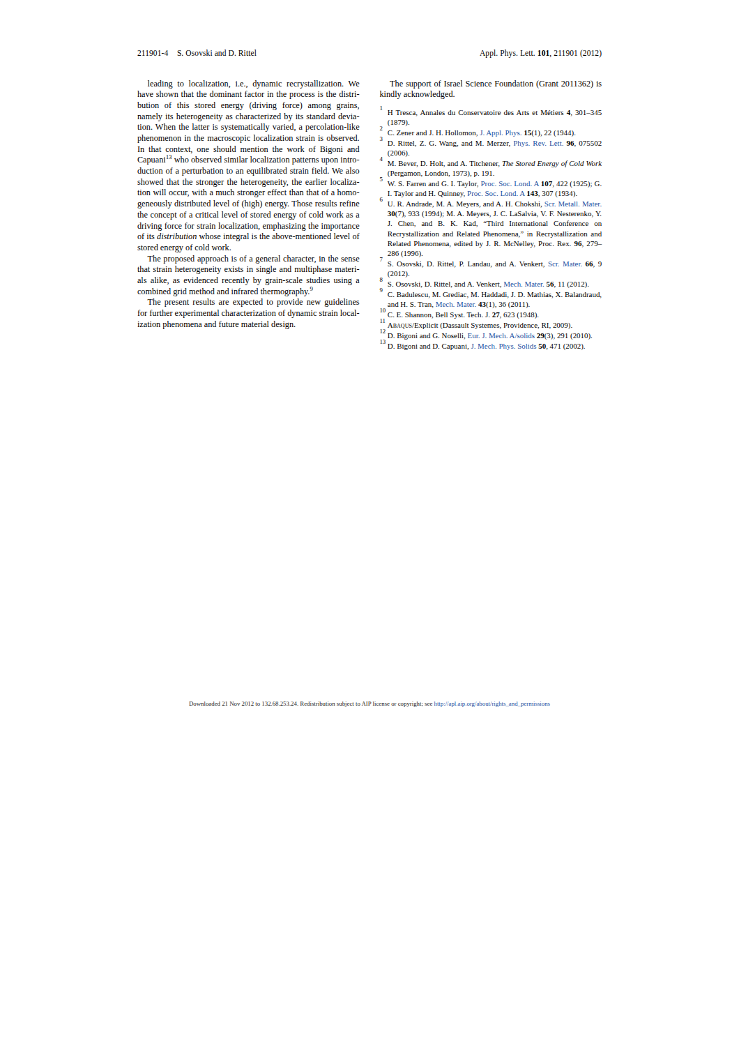211901-4 S. Osovski and D. Rittel
Appl. Phys. Lett. 101, 211901 (2012)
leading to localization, i.e., dynamic recrystallization. We have shown that the dominant factor in the process is the distribution of this stored energy (driving force) among grains, namely its heterogeneity as characterized by its standard deviation. When the latter is systematically varied, a percolation-like phenomenon in the macroscopic localization strain is observed. In that context, one should mention the work of Bigoni and Capuani13 who observed similar localization patterns upon introduction of a perturbation to an equilibrated strain field. We also showed that the stronger the heterogeneity, the earlier localization will occur, with a much stronger effect than that of a homogeneously distributed level of (high) energy. Those results refine the concept of a critical level of stored energy of cold work as a driving force for strain localization, emphasizing the importance of its distribution whose integral is the above-mentioned level of stored energy of cold work.
The proposed approach is of a general character, in the sense that strain heterogeneity exists in single and multiphase materials alike, as evidenced recently by grain-scale studies using a combined grid method and infrared thermography.9
The present results are expected to provide new guidelines for further experimental characterization of dynamic strain localization phenomena and future material design.
The support of Israel Science Foundation (Grant 2011362) is kindly acknowledged.
H Tresca, Annales du Conservatoire des Arts et Métiers 4, 301–345 (1879).
C. Zener and J. H. Hollomon, J. Appl. Phys. 15(1), 22 (1944).
D. Rittel, Z. G. Wang, and M. Merzer, Phys. Rev. Lett. 96, 075502 (2006).
M. Bever, D. Holt, and A. Titchener, The Stored Energy of Cold Work (Pergamon, London, 1973), p. 191.
W. S. Farren and G. I. Taylor, Proc. Soc. Lond. A 107, 422 (1925); G. I. Taylor and H. Quinney, Proc. Soc. Lond. A 143, 307 (1934).
U. R. Andrade, M. A. Meyers, and A. H. Chokshi, Scr. Metall. Mater. 30(7), 933 (1994); M. A. Meyers, J. C. LaSalvia, V. F. Nesterenko, Y. J. Chen, and B. K. Kad, “Third International Conference on Recrystallization and Related Phenomena,” in Recrystallization and Related Phenomena, edited by J. R. McNelley, Proc. Rex. 96, 279–286 (1996).
S. Osovski, D. Rittel, P. Landau, and A. Venkert, Scr. Mater. 66, 9 (2012).
S. Osovski, D. Rittel, and A. Venkert, Mech. Mater. 56, 11 (2012).
C. Badulescu, M. Grediac, M. Haddadi, J. D. Mathias, X. Balandraud, and H. S. Tran, Mech. Mater. 43(1), 36 (2011).
C. E. Shannon, Bell Syst. Tech. J. 27, 623 (1948).
Abaqus/Explicit (Dassault Systemes, Providence, RI, 2009).
D. Bigoni and G. Noselli, Eur. J. Mech. A/solids 29(3), 291 (2010).
D. Bigoni and D. Capuani, J. Mech. Phys. Solids 50, 471 (2002).
Downloaded 21 Nov 2012 to 132.68.253.24. Redistribution subject to AIP license or copyright; see http://apl.aip.org/about/rights_and_permissions